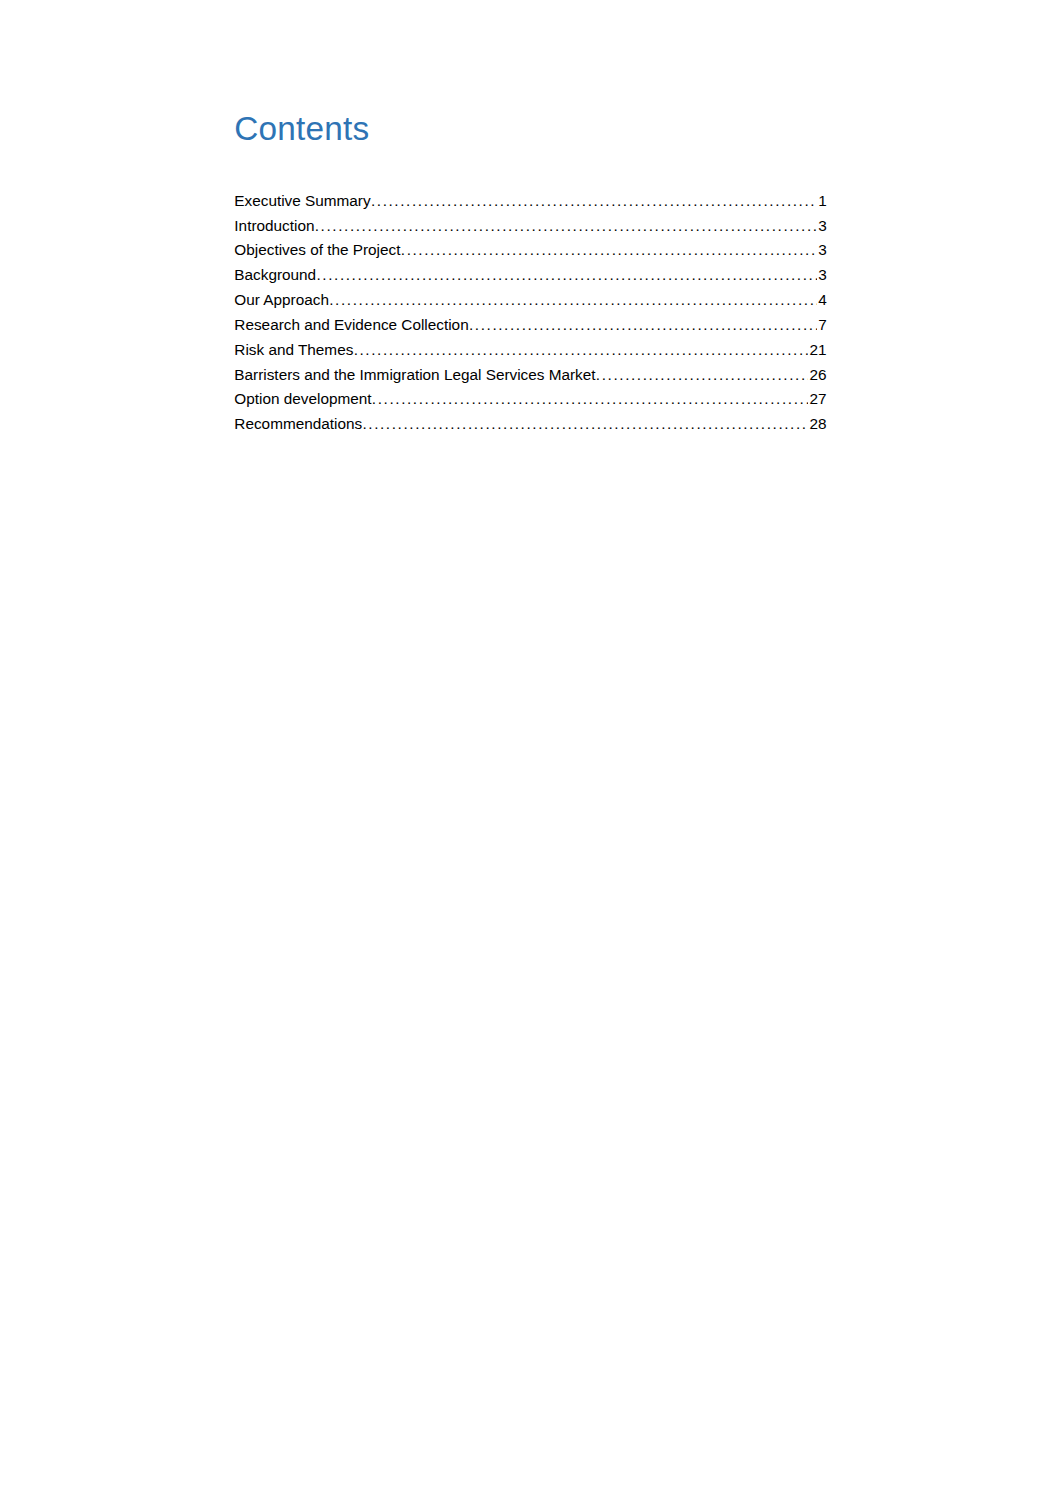Contents
Executive Summary ........................................................................................................... 1
Introduction ....................................................................................................................... 3
Objectives of the Project ..................................................................................................... 3
Background ......................................................................................................................... 3
Our Approach ..................................................................................................................... 4
Research and Evidence Collection ....................................................................................... 7
Risk and Themes ............................................................................................................. 21
Barristers and the Immigration Legal Services Market ....................................................... 26
Option development .......................................................................................................... 27
Recommendations ........................................................................................................... 28